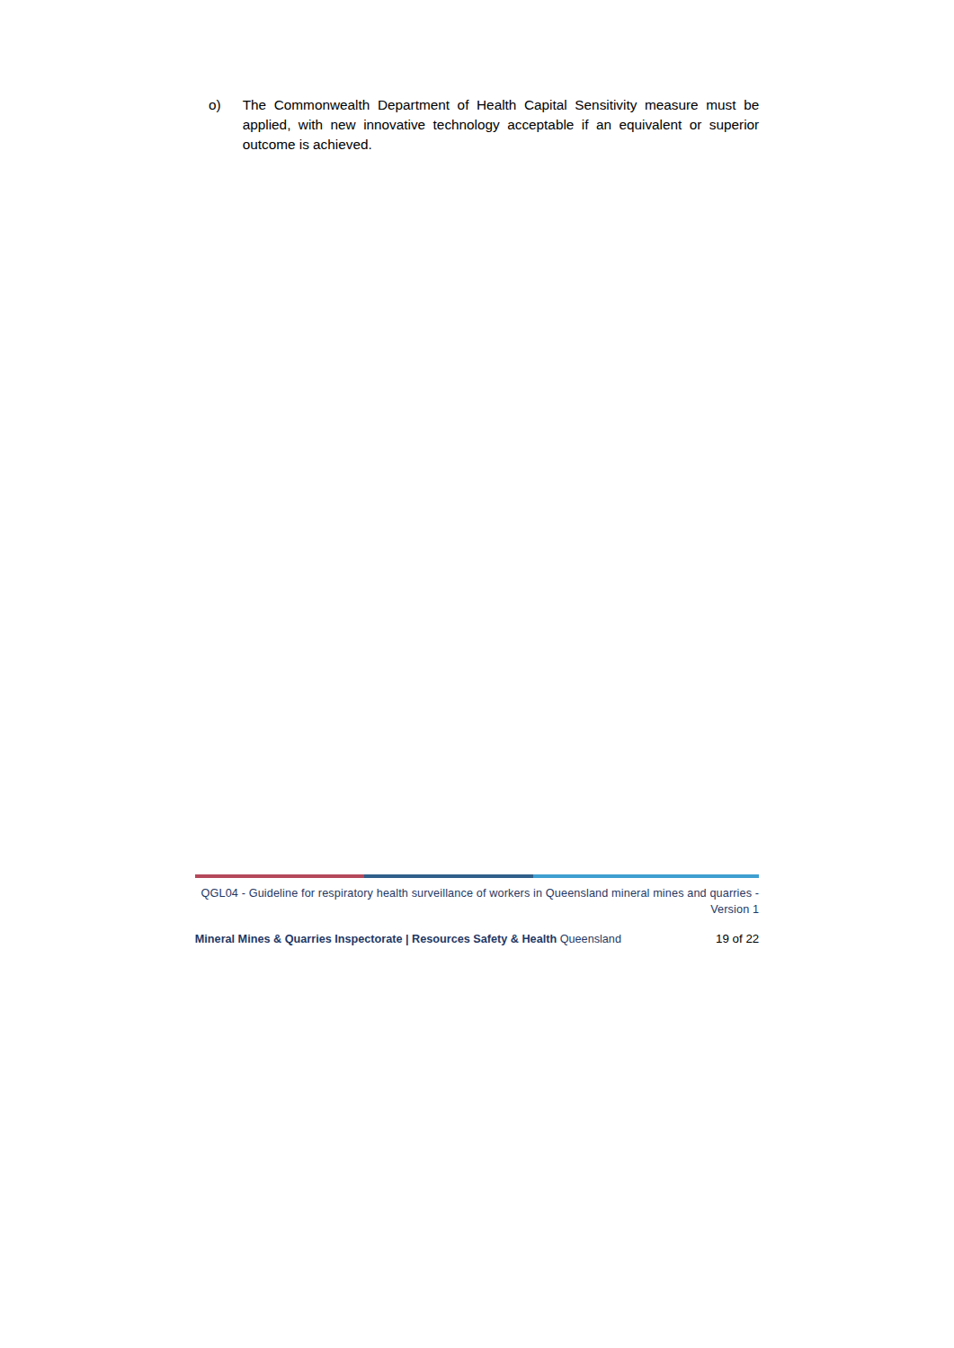o)
The Commonwealth Department of Health Capital Sensitivity measure must be applied, with new innovative technology acceptable if an equivalent or superior outcome is achieved.
QGL04 - Guideline for respiratory health surveillance of workers in Queensland mineral mines and quarries - Version 1
Mineral Mines & Quarries Inspectorate | Resources Safety & Health Queensland
19 of 22